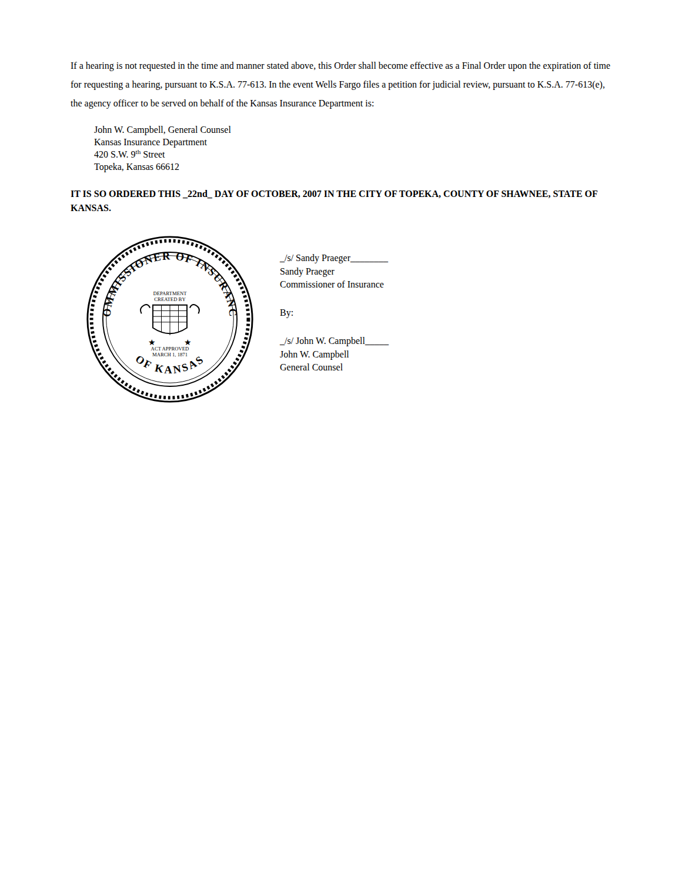If a hearing is not requested in the time and manner stated above, this Order shall become effective as a Final Order upon the expiration of time for requesting a hearing, pursuant to K.S.A. 77-613. In the event Wells Fargo files a petition for judicial review, pursuant to K.S.A. 77-613(e), the agency officer to be served on behalf of the Kansas Insurance Department is:
John W. Campbell, General Counsel
Kansas Insurance Department
420 S.W. 9th Street
Topeka, Kansas 66612
IT IS SO ORDERED THIS _22nd_ DAY OF OCTOBER, 2007 IN THE CITY OF TOPEKA, COUNTY OF SHAWNEE, STATE OF KANSAS.
_/s/ Sandy Praeger________
Sandy Praeger
Commissioner of Insurance
By:
_/s/ John W. Campbell_____
John W. Campbell
General Counsel